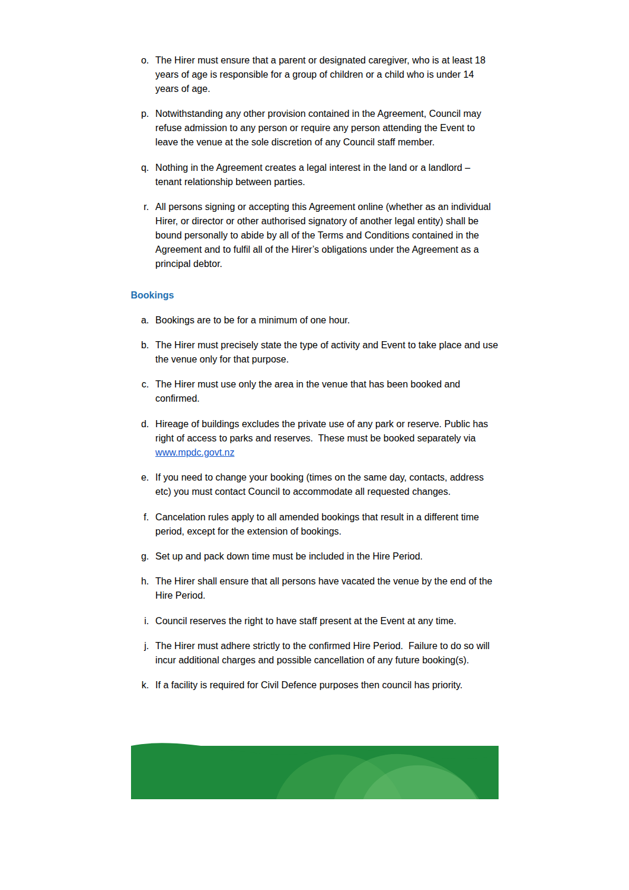The Hirer must ensure that a parent or designated caregiver, who is at least 18 years of age is responsible for a group of children or a child who is under 14 years of age.
Notwithstanding any other provision contained in the Agreement, Council may refuse admission to any person or require any person attending the Event to leave the venue at the sole discretion of any Council staff member.
Nothing in the Agreement creates a legal interest in the land or a landlord – tenant relationship between parties.
All persons signing or accepting this Agreement online (whether as an individual Hirer, or director or other authorised signatory of another legal entity) shall be bound personally to abide by all of the Terms and Conditions contained in the Agreement and to fulfil all of the Hirer’s obligations under the Agreement as a principal debtor.
Bookings
Bookings are to be for a minimum of one hour.
The Hirer must precisely state the type of activity and Event to take place and use the venue only for that purpose.
The Hirer must use only the area in the venue that has been booked and confirmed.
Hireage of buildings excludes the private use of any park or reserve. Public has right of access to parks and reserves. These must be booked separately via www.mpdc.govt.nz
If you need to change your booking (times on the same day, contacts, address etc) you must contact Council to accommodate all requested changes.
Cancelation rules apply to all amended bookings that result in a different time period, except for the extension of bookings.
Set up and pack down time must be included in the Hire Period.
The Hirer shall ensure that all persons have vacated the venue by the end of the Hire Period.
Council reserves the right to have staff present at the Event at any time.
The Hirer must adhere strictly to the confirmed Hire Period. Failure to do so will incur additional charges and possible cancellation of any future booking(s).
If a facility is required for Civil Defence purposes then council has priority.